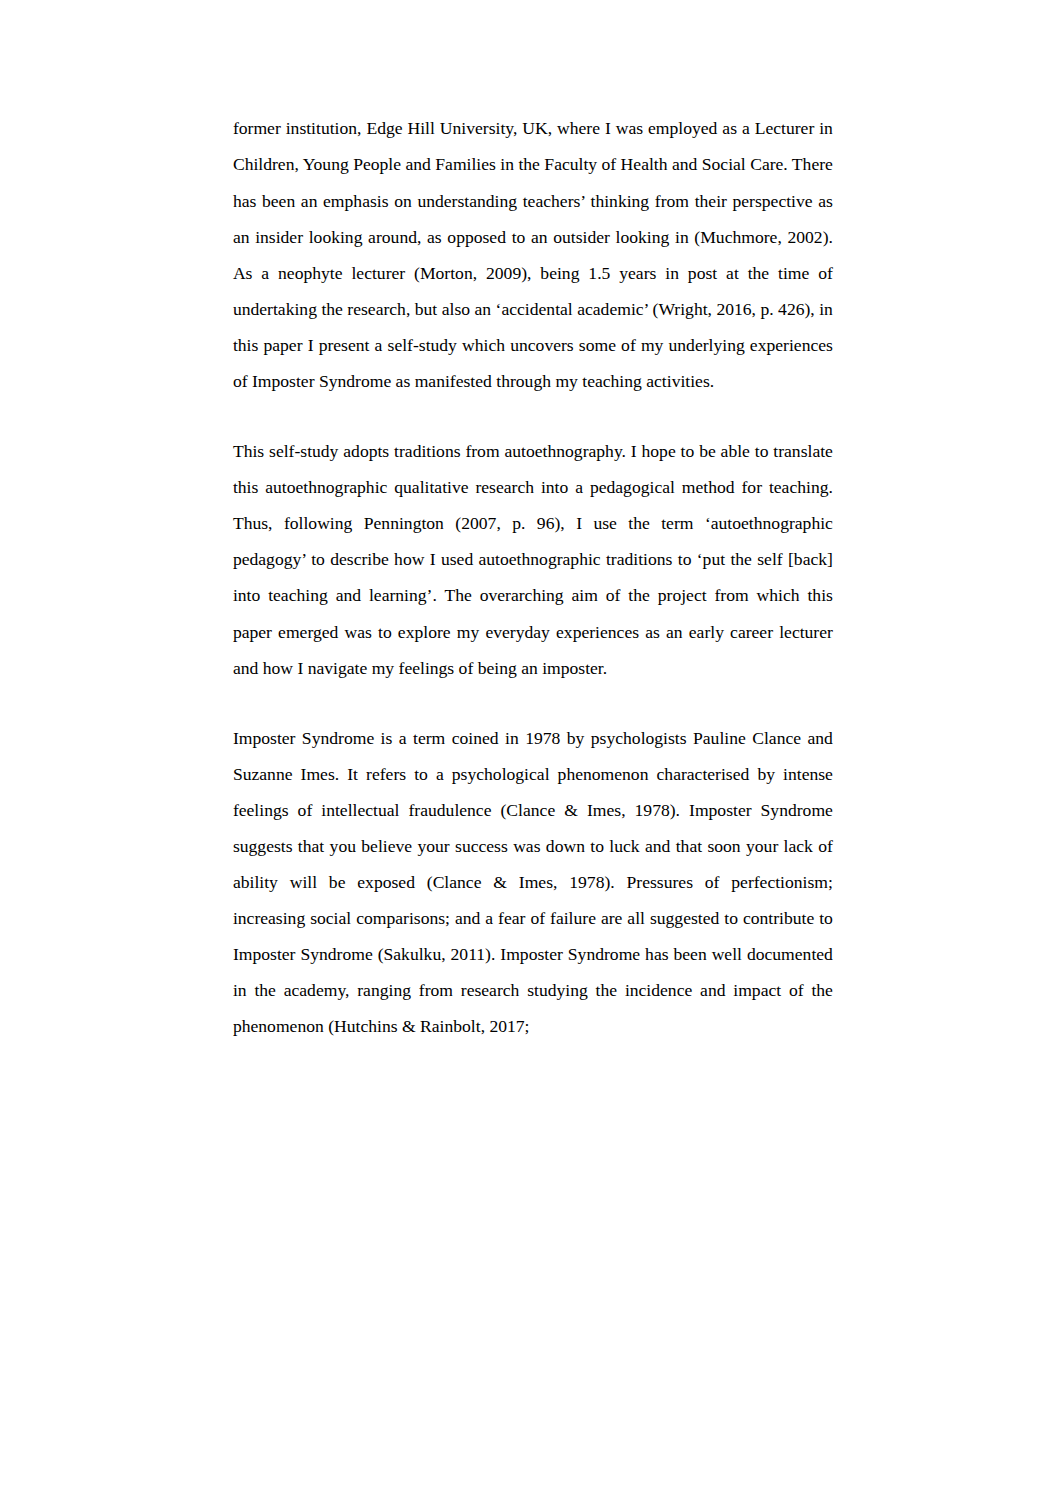former institution, Edge Hill University, UK, where I was employed as a Lecturer in Children, Young People and Families in the Faculty of Health and Social Care. There has been an emphasis on understanding teachers’ thinking from their perspective as an insider looking around, as opposed to an outsider looking in (Muchmore, 2002). As a neophyte lecturer (Morton, 2009), being 1.5 years in post at the time of undertaking the research, but also an ‘accidental academic’ (Wright, 2016, p. 426), in this paper I present a self-study which uncovers some of my underlying experiences of Imposter Syndrome as manifested through my teaching activities.
This self-study adopts traditions from autoethnography. I hope to be able to translate this autoethnographic qualitative research into a pedagogical method for teaching. Thus, following Pennington (2007, p. 96), I use the term ‘autoethnographic pedagogy’ to describe how I used autoethnographic traditions to ‘put the self [back] into teaching and learning’. The overarching aim of the project from which this paper emerged was to explore my everyday experiences as an early career lecturer and how I navigate my feelings of being an imposter.
Imposter Syndrome is a term coined in 1978 by psychologists Pauline Clance and Suzanne Imes. It refers to a psychological phenomenon characterised by intense feelings of intellectual fraudulence (Clance & Imes, 1978). Imposter Syndrome suggests that you believe your success was down to luck and that soon your lack of ability will be exposed (Clance & Imes, 1978). Pressures of perfectionism; increasing social comparisons; and a fear of failure are all suggested to contribute to Imposter Syndrome (Sakulku, 2011). Imposter Syndrome has been well documented in the academy, ranging from research studying the incidence and impact of the phenomenon (Hutchins & Rainbolt, 2017;